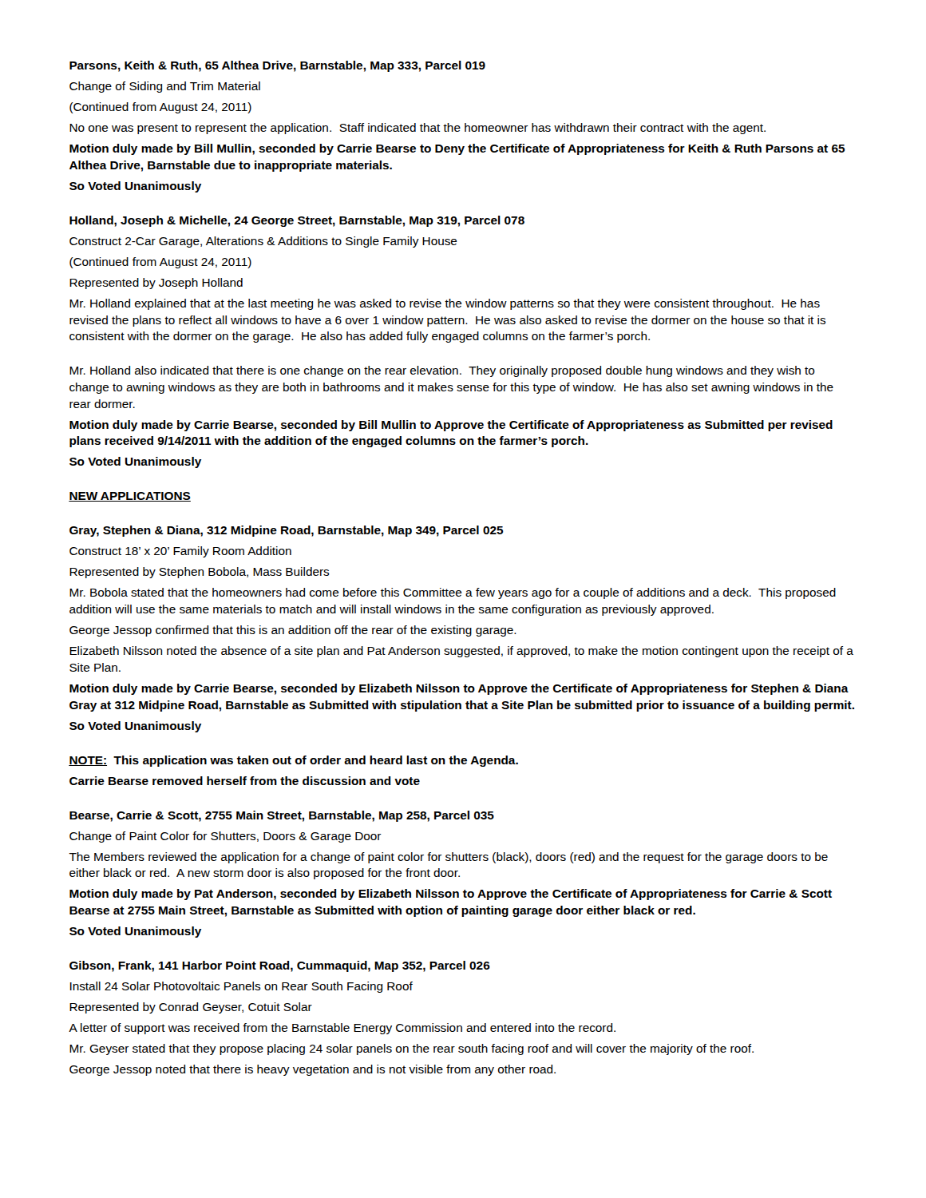Parsons, Keith & Ruth, 65 Althea Drive, Barnstable, Map 333, Parcel 019
Change of Siding and Trim Material
(Continued from August 24, 2011)
No one was present to represent the application. Staff indicated that the homeowner has withdrawn their contract with the agent.
Motion duly made by Bill Mullin, seconded by Carrie Bearse to Deny the Certificate of Appropriateness for Keith & Ruth Parsons at 65 Althea Drive, Barnstable due to inappropriate materials.
So Voted Unanimously
Holland, Joseph & Michelle, 24 George Street, Barnstable, Map 319, Parcel 078
Construct 2-Car Garage, Alterations & Additions to Single Family House
(Continued from August 24, 2011)
Represented by Joseph Holland
Mr. Holland explained that at the last meeting he was asked to revise the window patterns so that they were consistent throughout. He has revised the plans to reflect all windows to have a 6 over 1 window pattern. He was also asked to revise the dormer on the house so that it is consistent with the dormer on the garage. He also has added fully engaged columns on the farmer’s porch.
Mr. Holland also indicated that there is one change on the rear elevation. They originally proposed double hung windows and they wish to change to awning windows as they are both in bathrooms and it makes sense for this type of window. He has also set awning windows in the rear dormer.
Motion duly made by Carrie Bearse, seconded by Bill Mullin to Approve the Certificate of Appropriateness as Submitted per revised plans received 9/14/2011 with the addition of the engaged columns on the farmer’s porch.
So Voted Unanimously
NEW APPLICATIONS
Gray, Stephen & Diana, 312 Midpine Road, Barnstable, Map 349, Parcel 025
Construct 18’ x 20’ Family Room Addition
Represented by Stephen Bobola, Mass Builders
Mr. Bobola stated that the homeowners had come before this Committee a few years ago for a couple of additions and a deck. This proposed addition will use the same materials to match and will install windows in the same configuration as previously approved.
George Jessop confirmed that this is an addition off the rear of the existing garage.
Elizabeth Nilsson noted the absence of a site plan and Pat Anderson suggested, if approved, to make the motion contingent upon the receipt of a Site Plan.
Motion duly made by Carrie Bearse, seconded by Elizabeth Nilsson to Approve the Certificate of Appropriateness for Stephen & Diana Gray at 312 Midpine Road, Barnstable as Submitted with stipulation that a Site Plan be submitted prior to issuance of a building permit.
So Voted Unanimously
NOTE: This application was taken out of order and heard last on the Agenda.
Carrie Bearse removed herself from the discussion and vote
Bearse, Carrie & Scott, 2755 Main Street, Barnstable, Map 258, Parcel 035
Change of Paint Color for Shutters, Doors & Garage Door
The Members reviewed the application for a change of paint color for shutters (black), doors (red) and the request for the garage doors to be either black or red. A new storm door is also proposed for the front door.
Motion duly made by Pat Anderson, seconded by Elizabeth Nilsson to Approve the Certificate of Appropriateness for Carrie & Scott Bearse at 2755 Main Street, Barnstable as Submitted with option of painting garage door either black or red.
So Voted Unanimously
Gibson, Frank, 141 Harbor Point Road, Cummaquid, Map 352, Parcel 026
Install 24 Solar Photovoltaic Panels on Rear South Facing Roof
Represented by Conrad Geyser, Cotuit Solar
A letter of support was received from the Barnstable Energy Commission and entered into the record.
Mr. Geyser stated that they propose placing 24 solar panels on the rear south facing roof and will cover the majority of the roof.
George Jessop noted that there is heavy vegetation and is not visible from any other road.